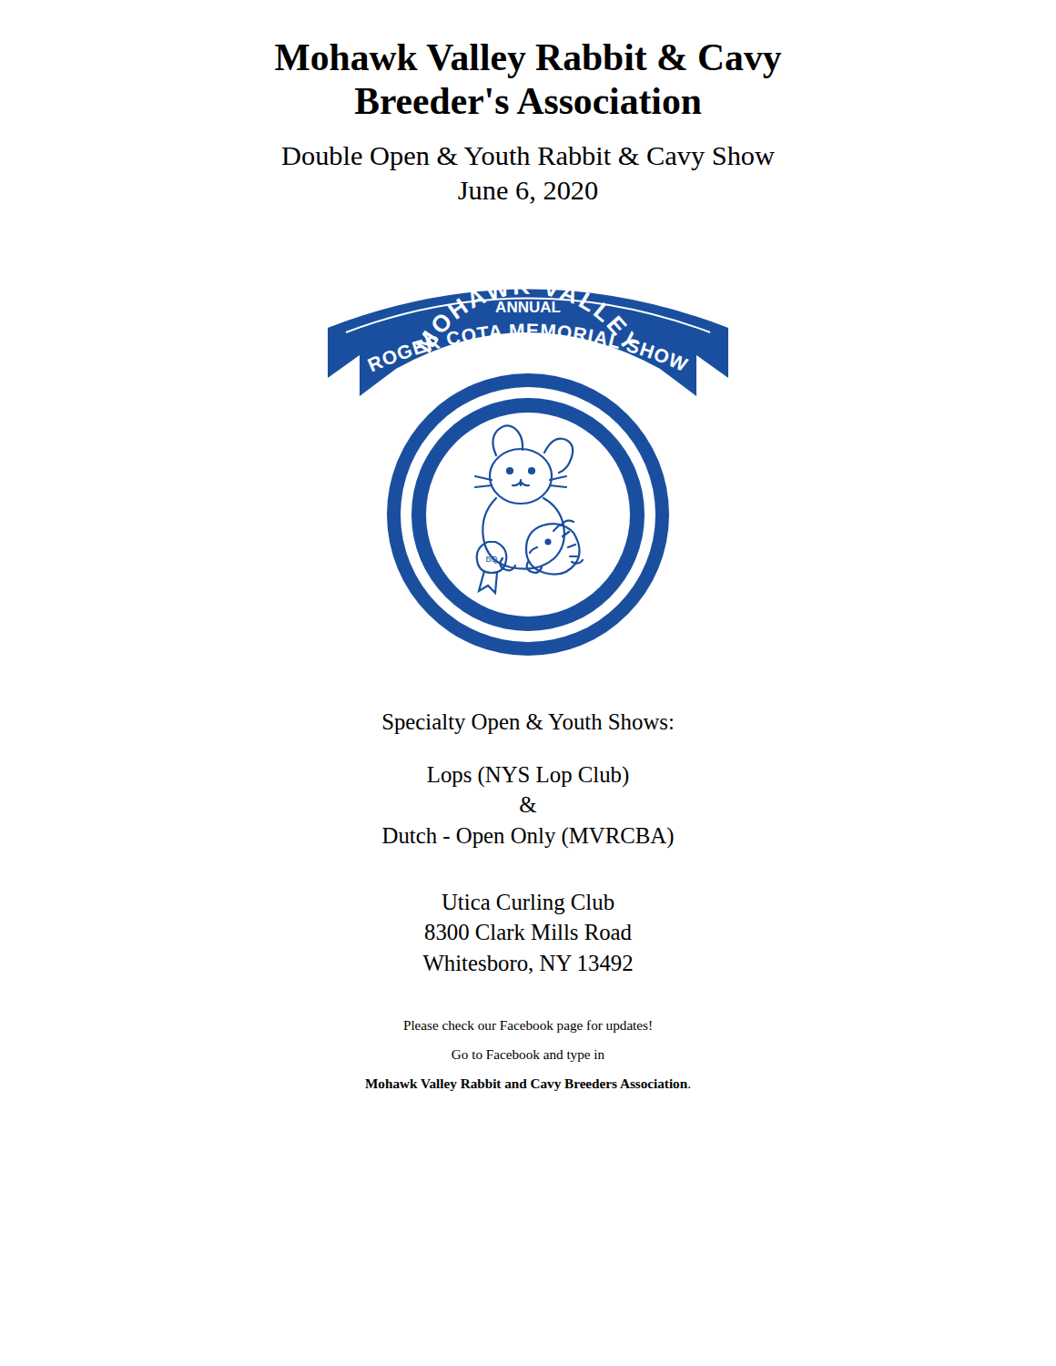Mohawk Valley Rabbit & Cavy
Breeder's Association
Double Open & Youth Rabbit & Cavy Show
June 6, 2020
ANNUAL ROGER COTA MEMORIAL SHOW MOHAWK VALLEY R & C B A BQ
Specialty Open & Youth Shows:
Lops (NYS Lop Club)
&
Dutch - Open Only (MVRCBA)
Utica Curling Club
8300 Clark Mills Road
Whitesboro, NY 13492
Please check our Facebook page for updates!
Go to Facebook and type in
Mohawk Valley Rabbit and Cavy Breeders Association.